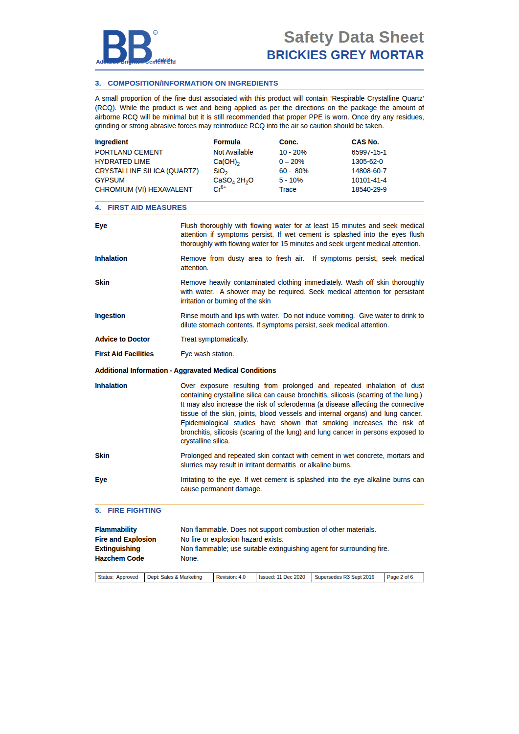R Adelaide
Adelaide Brighton Cement Ltd
Safety Data Sheet
BRICKIES GREY MORTAR
3. COMPOSITION/INFORMATION ON INGREDIENTS
A small proportion of the fine dust associated with this product will contain ‘Respirable Crystalline Quartz’ (RCQ). While the product is wet and being applied as per the directions on the package the amount of airborne RCQ will be minimal but it is still recommended that proper PPE is worn. Once dry any residues, grinding or strong abrasive forces may reintroduce RCQ into the air so caution should be taken.
| Ingredient | Formula | Conc. | CAS No. |
| --- | --- | --- | --- |
| PORTLAND CEMENT | Not Available | 10 - 20% | 65997-15-1 |
| HYDRATED LIME | Ca(OH) 2 | 0 – 20% | 1305-62-0 |
| CRYSTALLINE SILICA (QUARTZ) | SiO 2 | 60 - 80% | 14808-60-7 |
| GYPSUM | CaSO 4 2H 2 O | 5 - 10% | 10101-41-4 |
| CHROMIUM (VI) HEXAVALENT | Cr 6+ | Trace | 18540-29-9 |
4. FIRST AID MEASURES
Eye
Flush thoroughly with flowing water for at least 15 minutes and seek medical attention if symptoms persist. If wet cement is splashed into the eyes flush thoroughly with flowing water for 15 minutes and seek urgent medical attention.
Inhalation
Remove from dusty area to fresh air. If symptoms persist, seek medical attention.
Skin
Remove heavily contaminated clothing immediately. Wash off skin thoroughly with water. A shower may be required. Seek medical attention for persistant irritation or burning of the skin
Ingestion
Rinse mouth and lips with water. Do not induce vomiting. Give water to drink to dilute stomach contents. If symptoms persist, seek medical attention.
Advice to Doctor
Treat symptomatically.
First Aid Facilities
Eye wash station.
Additional Information - Aggravated Medical Conditions
Inhalation
Over exposure resulting from prolonged and repeated inhalation of dust containing crystalline silica can cause bronchitis, silicosis (scarring of the lung.) It may also increase the risk of scleroderma (a disease affecting the connective tissue of the skin, joints, blood vessels and internal organs) and lung cancer. Epidemiological studies have shown that smoking increases the risk of bronchitis, silicosis (scaring of the lung) and lung cancer in persons exposed to crystalline silica.
Skin
Prolonged and repeated skin contact with cement in wet concrete, mortars and slurries may result in irritant dermatitis or alkaline burns.
Eye
Irritating to the eye. If wet cement is splashed into the eye alkaline burns can cause permanent damage.
5. FIRE FIGHTING
Flammability
Non flammable. Does not support combustion of other materials.
Fire and Explosion
No fire or explosion hazard exists.
Extinguishing
Non flammable; use suitable extinguishing agent for surrounding fire.
Hazchem Code
None.
| Status: Approved | Dept: Sales & Marketing | Revision: 4.0 | Issued: 11 Dec 2020 | Supersedes R3 Sept 2016 | Page 2 of 6 |